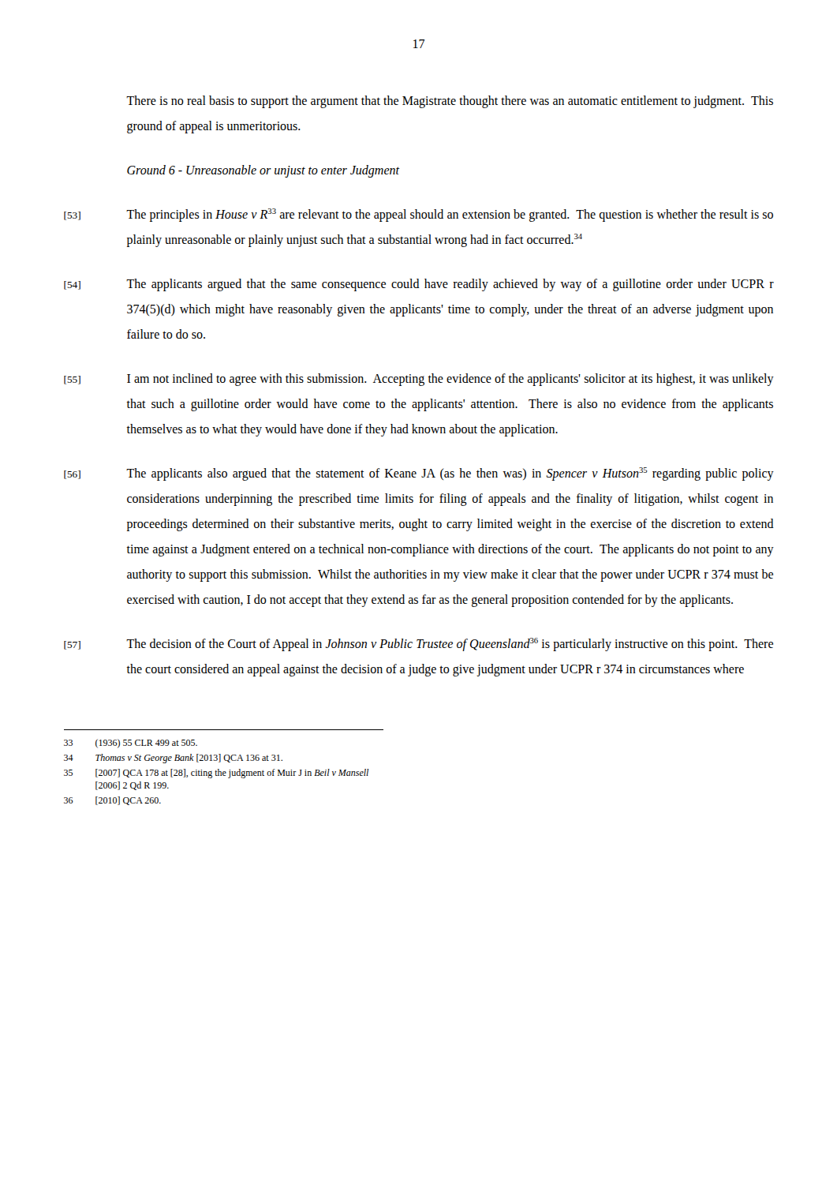17
There is no real basis to support the argument that the Magistrate thought there was an automatic entitlement to judgment. This ground of appeal is unmeritorious.
Ground 6 - Unreasonable or unjust to enter Judgment
[53]
The principles in House v R33 are relevant to the appeal should an extension be granted. The question is whether the result is so plainly unreasonable or plainly unjust such that a substantial wrong had in fact occurred.34
[54]
The applicants argued that the same consequence could have readily achieved by way of a guillotine order under UCPR r 374(5)(d) which might have reasonably given the applicants' time to comply, under the threat of an adverse judgment upon failure to do so.
[55]
I am not inclined to agree with this submission. Accepting the evidence of the applicants' solicitor at its highest, it was unlikely that such a guillotine order would have come to the applicants' attention. There is also no evidence from the applicants themselves as to what they would have done if they had known about the application.
[56]
The applicants also argued that the statement of Keane JA (as he then was) in Spencer v Hutson35 regarding public policy considerations underpinning the prescribed time limits for filing of appeals and the finality of litigation, whilst cogent in proceedings determined on their substantive merits, ought to carry limited weight in the exercise of the discretion to extend time against a Judgment entered on a technical non-compliance with directions of the court. The applicants do not point to any authority to support this submission. Whilst the authorities in my view make it clear that the power under UCPR r 374 must be exercised with caution, I do not accept that they extend as far as the general proposition contended for by the applicants.
[57]
The decision of the Court of Appeal in Johnson v Public Trustee of Queensland36 is particularly instructive on this point. There the court considered an appeal against the decision of a judge to give judgment under UCPR r 374 in circumstances where
33
(1936) 55 CLR 499 at 505.
34
Thomas v St George Bank [2013] QCA 136 at 31.
35
[2007] QCA 178 at [28], citing the judgment of Muir J in Beil v Mansell [2006] 2 Qd R 199.
36
[2010] QCA 260.